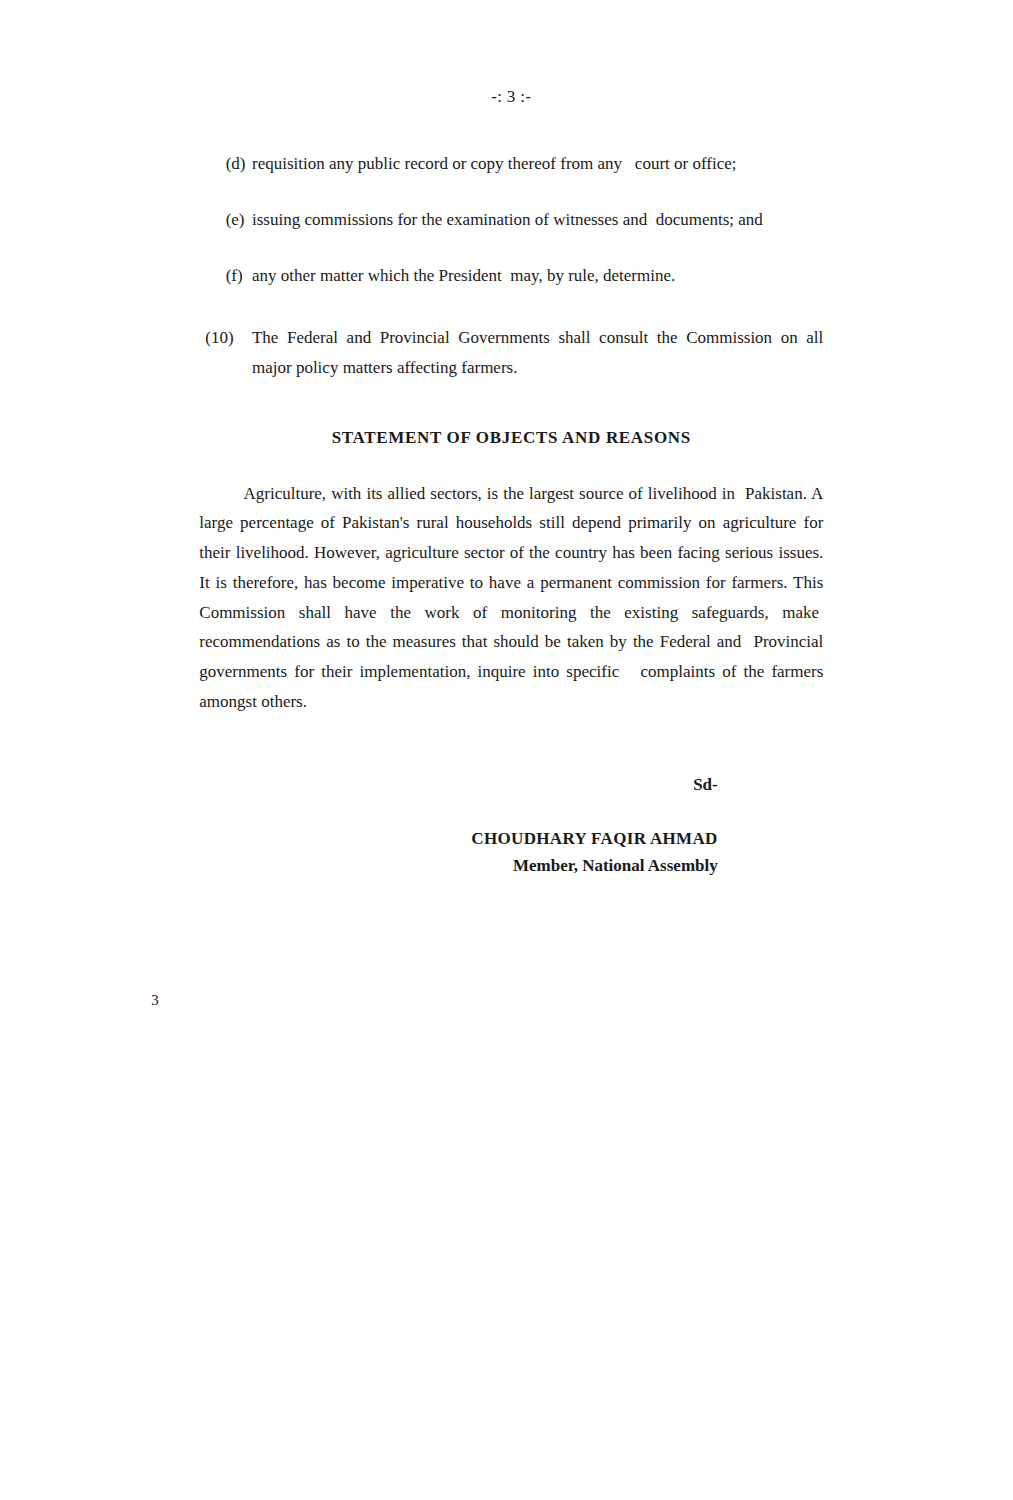-: 3 :-
(d) requisition any public record or copy thereof from any court or office;
(e) issuing commissions for the examination of witnesses and documents; and
(f) any other matter which the President may, by rule, determine.
(10) The Federal and Provincial Governments shall consult the Commission on all major policy matters affecting farmers.
STATEMENT OF OBJECTS AND REASONS
Agriculture, with its allied sectors, is the largest source of livelihood in Pakistan. A large percentage of Pakistan's rural households still depend primarily on agriculture for their livelihood. However, agriculture sector of the country has been facing serious issues. It is therefore, has become imperative to have a permanent commission for farmers. This Commission shall have the work of monitoring the existing safeguards, make recommendations as to the measures that should be taken by the Federal and Provincial governments for their implementation, inquire into specific complaints of the farmers amongst others.
Sd-
CHOUDHARY FAQIR AHMAD
Member, National Assembly
3